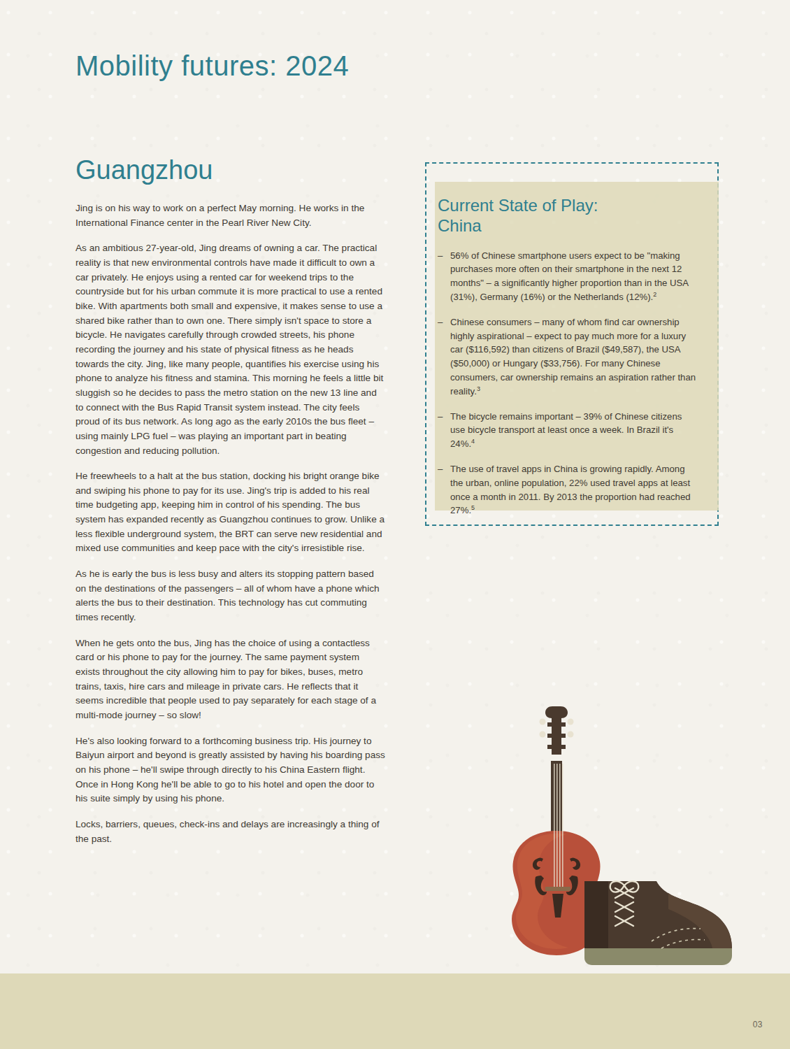Mobility futures: 2024
Guangzhou
Jing is on his way to work on a perfect May morning. He works in the International Finance center in the Pearl River New City.
As an ambitious 27-year-old, Jing dreams of owning a car. The practical reality is that new environmental controls have made it difficult to own a car privately. He enjoys using a rented car for weekend trips to the countryside but for his urban commute it is more practical to use a rented bike. With apartments both small and expensive, it makes sense to use a shared bike rather than to own one. There simply isn't space to store a bicycle. He navigates carefully through crowded streets, his phone recording the journey and his state of physical fitness as he heads towards the city. Jing, like many people, quantifies his exercise using his phone to analyze his fitness and stamina. This morning he feels a little bit sluggish so he decides to pass the metro station on the new 13 line and to connect with the Bus Rapid Transit system instead. The city feels proud of its bus network. As long ago as the early 2010s the bus fleet – using mainly LPG fuel – was playing an important part in beating congestion and reducing pollution.
He freewheels to a halt at the bus station, docking his bright orange bike and swiping his phone to pay for its use. Jing's trip is added to his real time budgeting app, keeping him in control of his spending. The bus system has expanded recently as Guangzhou continues to grow. Unlike a less flexible underground system, the BRT can serve new residential and mixed use communities and keep pace with the city's irresistible rise.
As he is early the bus is less busy and alters its stopping pattern based on the destinations of the passengers – all of whom have a phone which alerts the bus to their destination. This technology has cut commuting times recently.
When he gets onto the bus, Jing has the choice of using a contactless card or his phone to pay for the journey. The same payment system exists throughout the city allowing him to pay for bikes, buses, metro trains, taxis, hire cars and mileage in private cars. He reflects that it seems incredible that people used to pay separately for each stage of a multi-mode journey – so slow!
He's also looking forward to a forthcoming business trip. His journey to Baiyun airport and beyond is greatly assisted by having his boarding pass on his phone – he'll swipe through directly to his China Eastern flight. Once in Hong Kong he'll be able to go to his hotel and open the door to his suite simply by using his phone.
Locks, barriers, queues, check-ins and delays are increasingly a thing of the past.
Current State of Play:
China
56% of Chinese smartphone users expect to be "making purchases more often on their smartphone in the next 12 months" – a significantly higher proportion than in the USA (31%), Germany (16%) or the Netherlands (12%).2
Chinese consumers – many of whom find car ownership highly aspirational – expect to pay much more for a luxury car ($116,592) than citizens of Brazil ($49,587), the USA ($50,000) or Hungary ($33,756). For many Chinese consumers, car ownership remains an aspiration rather than reality.3
The bicycle remains important – 39% of Chinese citizens use bicycle transport at least once a week. In Brazil it's 24%.4
The use of travel apps in China is growing rapidly. Among the urban, online population, 22% used travel apps at least once a month in 2011. By 2013 the proportion had reached 27%.5
03